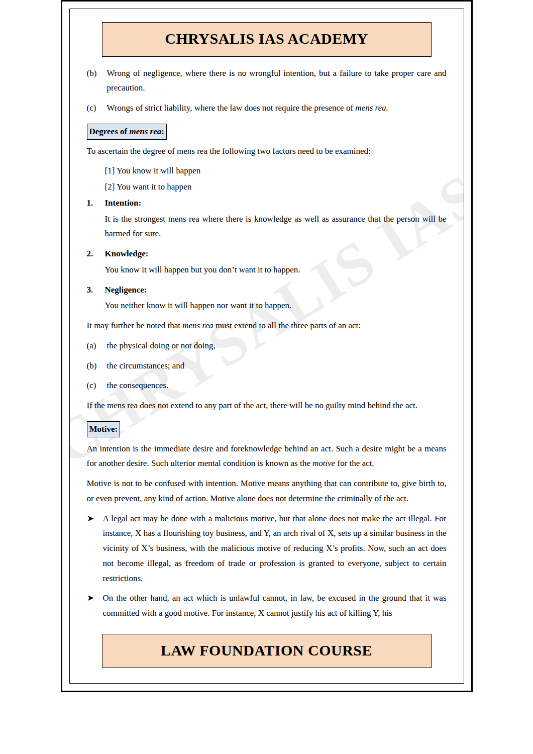CHRYSALIS IAS
CHRYSALIS IAS ACADEMY
(b)
Wrong of negligence, where there is no wrongful intention, but a failure to take proper care and precaution.
(c)
Wrongs of strict liability, where the law does not require the presence of mens rea.
Degrees of mens rea:
To ascertain the degree of mens rea the following two factors need to be examined:
[1] You know it will happen
[2] You want it to happen
1.
Intention:
It is the strongest mens rea where there is knowledge as well as assurance that the person will be harmed for sure.
2.
Knowledge:
You know it will happen but you don’t want it to happen.
3.
Negligence:
You neither know it will happen nor want it to happen.
It may further be noted that mens rea must extend to all the three parts of an act:
(a)
the physical doing or not doing,
(b)
the circumstances; and
(c)
the consequences.
If the mens rea does not extend to any part of the act, there will be no guilty mind behind the act.
Motive:
An intention is the immediate desire and foreknowledge behind an act. Such a desire might be a means for another desire. Such ulterior mental condition is known as the motive for the act.
Motive is not to be confused with intention. Motive means anything that can contribute to, give birth to, or even prevent, any kind of action. Motive alone does not determine the criminally of the act.
➤
A legal act may be done with a malicious motive, but that alone does not make the act illegal. For instance, X has a flourishing toy business, and Y, an arch rival of X, sets up a similar business in the vicinity of X’s business, with the malicious motive of reducing X’s profits. Now, such an act does not become illegal, as freedom of trade or profession is granted to everyone, subject to certain restrictions.
➤
On the other hand, an act which is unlawful cannot, in law, be excused in the ground that it was committed with a good motive. For instance, X cannot justify his act of killing Y, his
LAW FOUNDATION COURSE